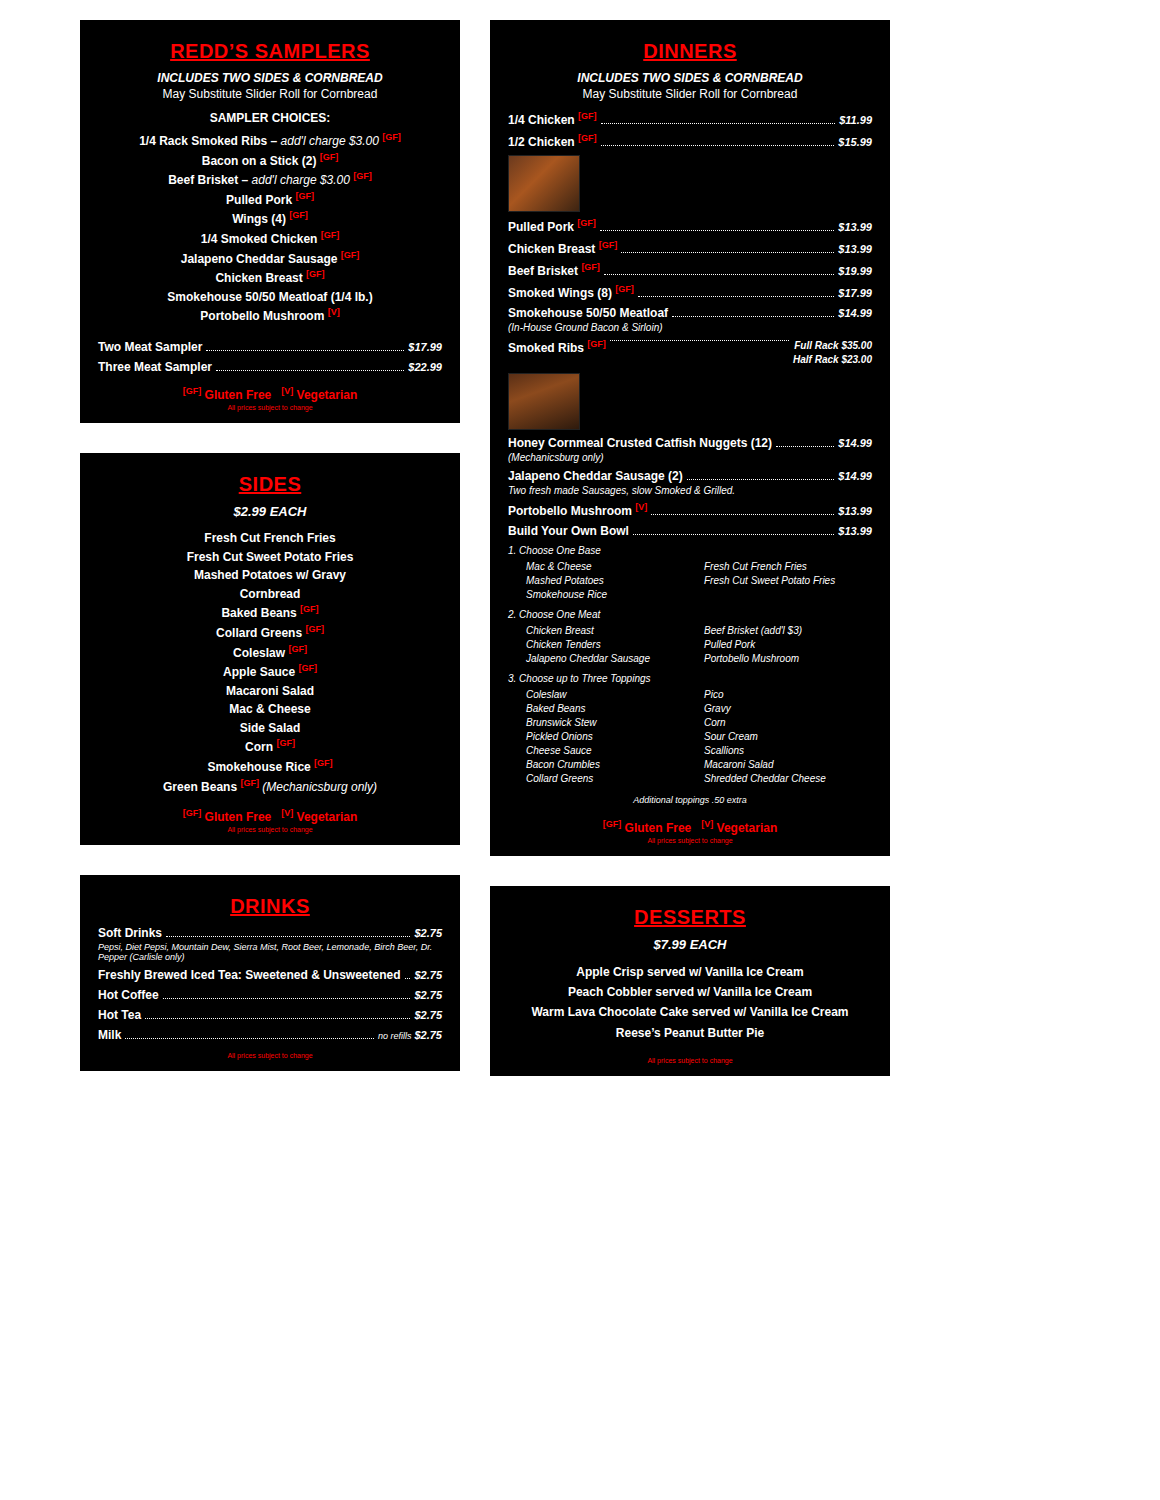REDD’S SAMPLERS
INCLUDES TWO SIDES & CORNBREAD
May Substitute Slider Roll for Cornbread
SAMPLER CHOICES:
1/4 Rack Smoked Ribs – add'l charge $3.00 [GF]
Bacon on a Stick (2) [GF]
Beef Brisket – add'l charge $3.00 [GF]
Pulled Pork [GF]
Wings (4) [GF]
1/4 Smoked Chicken [GF]
Jalapeno Cheddar Sausage [GF]
Chicken Breast [GF]
Smokehouse 50/50 Meatloaf (1/4 lb.)
Portobello Mushroom [V]
Two Meat Sampler $17.99
Three Meat Sampler $22.99
[GF] Gluten Free [V] Vegetarian
All prices subject to change
SIDES
$2.99 EACH
Fresh Cut French Fries
Fresh Cut Sweet Potato Fries
Mashed Potatoes w/ Gravy
Cornbread
Baked Beans [GF]
Collard Greens [GF]
Coleslaw [GF]
Apple Sauce [GF]
Macaroni Salad
Mac & Cheese
Side Salad
Corn [GF]
Smokehouse Rice [GF]
Green Beans [GF] (Mechanicsburg only)
[GF] Gluten Free [V] Vegetarian
All prices subject to change
DRINKS
Soft Drinks $2.75
Pepsi, Diet Pepsi, Mountain Dew, Sierra Mist, Root Beer, Lemonade, Birch Beer, Dr. Pepper (Carlisle only)
Freshly Brewed Iced Tea: Sweetened & Unsweetened $2.75
Hot Coffee $2.75
Hot Tea $2.75
Milk no refills $2.75
All prices subject to change
DINNERS
INCLUDES TWO SIDES & CORNBREAD
May Substitute Slider Roll for Cornbread
1/4 Chicken [GF] $11.99
1/2 Chicken [GF] $15.99
Pulled Pork [GF] $13.99
Chicken Breast [GF] $13.99
Beef Brisket [GF] $19.99
Smoked Wings (8) [GF] $17.99
Smokehouse 50/50 Meatloaf $14.99
(In-House Ground Bacon & Sirloin)
Smoked Ribs [GF] Full Rack $35.00
Half Rack $23.00
Honey Cornmeal Crusted Catfish Nuggets (12) $14.99
(Mechanicsburg only)
Jalapeno Cheddar Sausage (2) $14.99
Two fresh made Sausages, slow Smoked & Grilled.
Portobello Mushroom [V] $13.99
Build Your Own Bowl $13.99
1. Choose One Base
Mac & Cheese
Mashed Potatoes
Smokehouse Rice
Fresh Cut French Fries
Fresh Cut Sweet Potato Fries
2. Choose One Meat
Chicken Breast
Chicken Tenders
Jalapeno Cheddar Sausage
Beef Brisket (add'l $3)
Pulled Pork
Portobello Mushroom
3. Choose up to Three Toppings
Coleslaw
Baked Beans
Brunswick Stew
Pickled Onions
Cheese Sauce
Bacon Crumbles
Collard Greens
Pico
Gravy
Corn
Sour Cream
Scallions
Macaroni Salad
Shredded Cheddar Cheese
Additional toppings .50 extra
[GF] Gluten Free [V] Vegetarian
All prices subject to change
DESSERTS
$7.99 EACH
Apple Crisp served w/ Vanilla Ice Cream
Peach Cobbler served w/ Vanilla Ice Cream
Warm Lava Chocolate Cake served w/ Vanilla Ice Cream
Reese’s Peanut Butter Pie
All prices subject to change